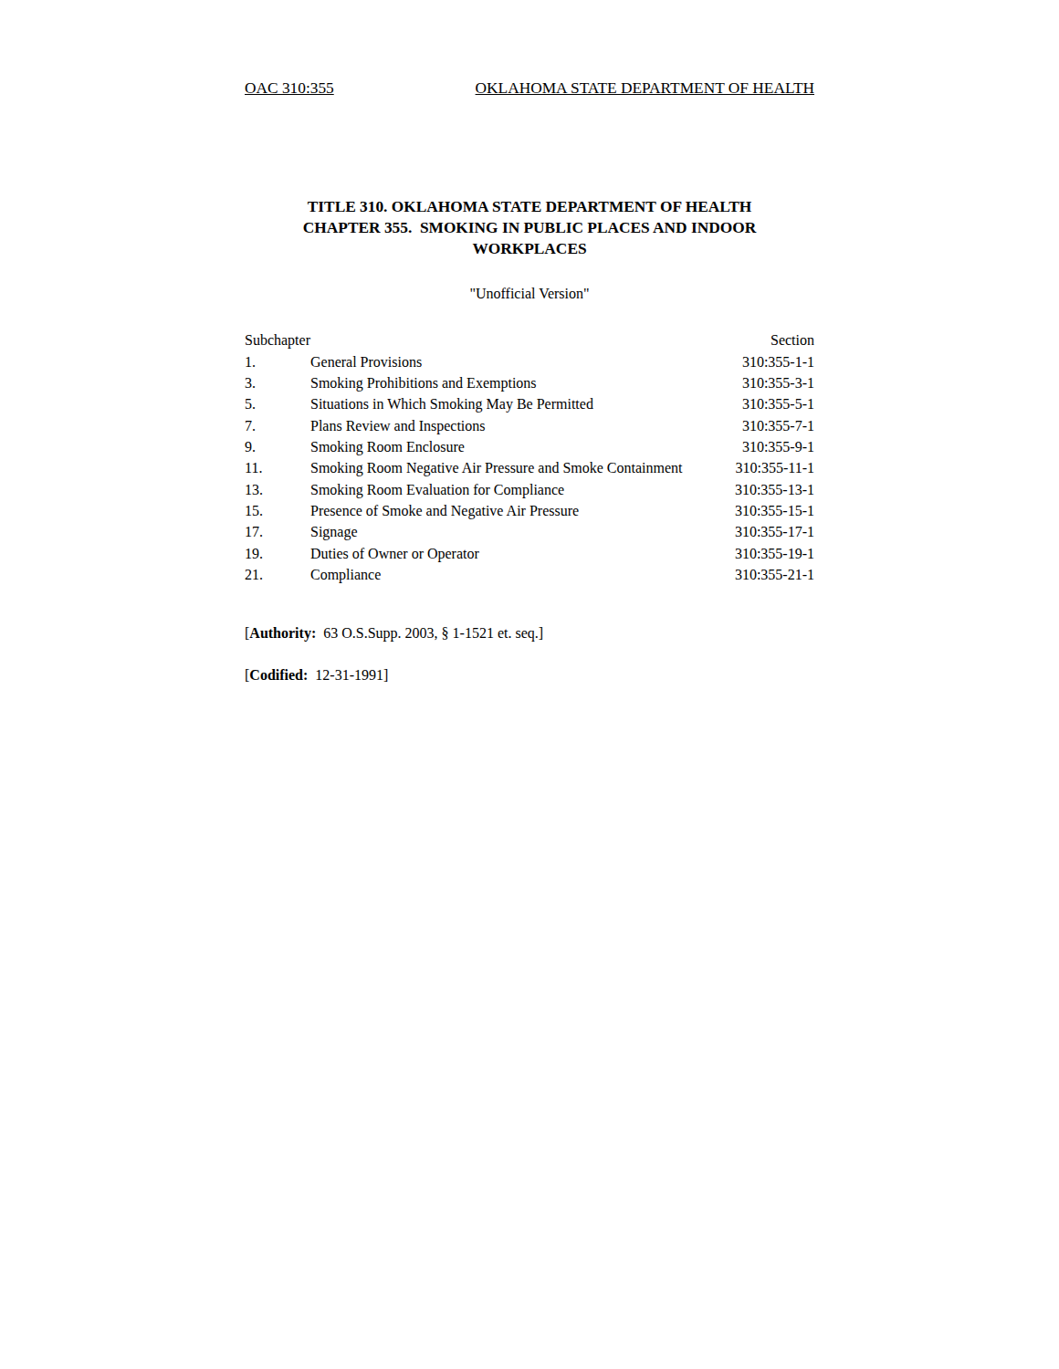OAC 310:355 OKLAHOMA STATE DEPARTMENT OF HEALTH
TITLE 310. OKLAHOMA STATE DEPARTMENT OF HEALTH
CHAPTER 355. SMOKING IN PUBLIC PLACES AND INDOOR WORKPLACES
"Unofficial Version"
| Subchapter | | Section |
| 1. | General Provisions | 310:355-1-1 |
| 3. | Smoking Prohibitions and Exemptions | 310:355-3-1 |
| 5. | Situations in Which Smoking May Be Permitted | 310:355-5-1 |
| 7. | Plans Review and Inspections | 310:355-7-1 |
| 9. | Smoking Room Enclosure | 310:355-9-1 |
| 11. | Smoking Room Negative Air Pressure and Smoke Containment | 310:355-11-1 |
| 13. | Smoking Room Evaluation for Compliance | 310:355-13-1 |
| 15. | Presence of Smoke and Negative Air Pressure | 310:355-15-1 |
| 17. | Signage | 310:355-17-1 |
| 19. | Duties of Owner or Operator | 310:355-19-1 |
| 21. | Compliance | 310:355-21-1 |
[Authority: 63 O.S.Supp. 2003, § 1-1521 et. seq.]
[Codified: 12-31-1991]